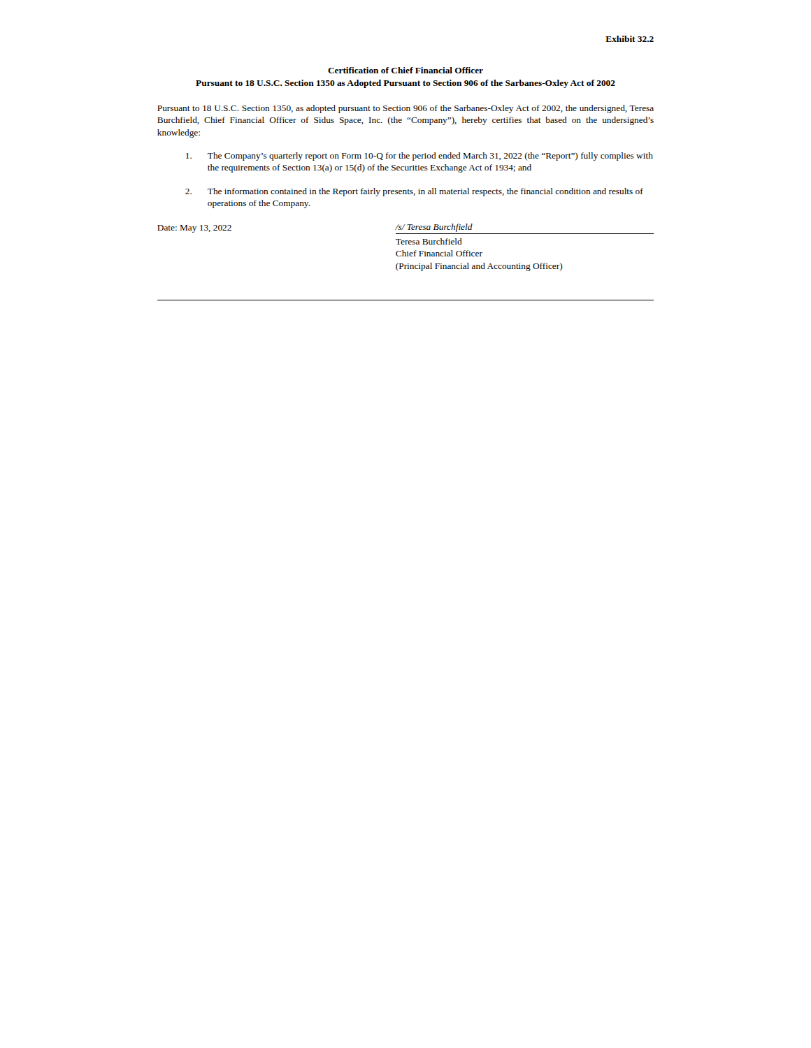Exhibit 32.2
Certification of Chief Financial Officer Pursuant to 18 U.S.C. Section 1350 as Adopted Pursuant to Section 906 of the Sarbanes-Oxley Act of 2002
Pursuant to 18 U.S.C. Section 1350, as adopted pursuant to Section 906 of the Sarbanes-Oxley Act of 2002, the undersigned, Teresa Burchfield, Chief Financial Officer of Sidus Space, Inc. (the “Company”), hereby certifies that based on the undersigned’s knowledge:
The Company’s quarterly report on Form 10-Q for the period ended March 31, 2022 (the “Report”) fully complies with the requirements of Section 13(a) or 15(d) of the Securities Exchange Act of 1934; and
The information contained in the Report fairly presents, in all material respects, the financial condition and results of operations of the Company.
| Date: May 13, 2022 | /s/ Teresa Burchfield Teresa Burchfield Chief Financial Officer (Principal Financial and Accounting Officer) |